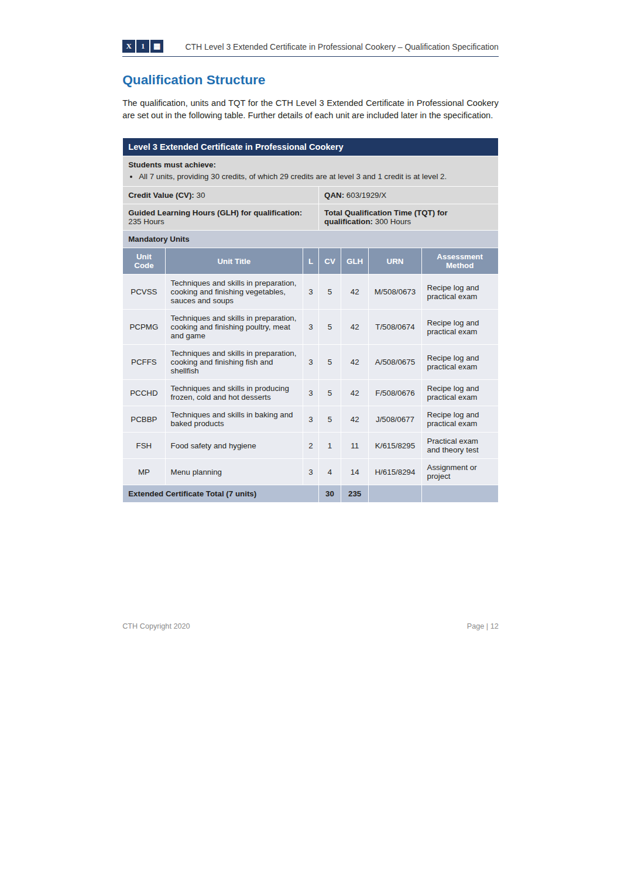X
1
▦
CTH Level 3 Extended Certificate in Professional Cookery – Qualification Specification
Qualification Structure
The qualification, units and TQT for the CTH Level 3 Extended Certificate in Professional Cookery are set out in the following table. Further details of each unit are included later in the specification.
| Level 3 Extended Certificate in Professional Cookery |
| Students must achieve: All 7 units, providing 30 credits, of which 29 credits are at level 3 and 1 credit is at level 2. |
| Credit Value (CV): 30 | QAN: 603/1929/X |
| Guided Learning Hours (GLH) for qualification: 235 Hours | Total Qualification Time (TQT) for qualification: 300 Hours |
| Mandatory Units |
| Unit Code | Unit Title | L | CV | GLH | URN | Assessment Method |
| PCVSS | Techniques and skills in preparation, cooking and finishing vegetables, sauces and soups | 3 | 5 | 42 | M/508/0673 | Recipe log and practical exam |
| PCPMG | Techniques and skills in preparation, cooking and finishing poultry, meat and game | 3 | 5 | 42 | T/508/0674 | Recipe log and practical exam |
| PCFFS | Techniques and skills in preparation, cooking and finishing fish and shellfish | 3 | 5 | 42 | A/508/0675 | Recipe log and practical exam |
| PCCHD | Techniques and skills in producing frozen, cold and hot desserts | 3 | 5 | 42 | F/508/0676 | Recipe log and practical exam |
| PCBBP | Techniques and skills in baking and baked products | 3 | 5 | 42 | J/508/0677 | Recipe log and practical exam |
| FSH | Food safety and hygiene | 2 | 1 | 11 | K/615/8295 | Practical exam and theory test |
| MP | Menu planning | 3 | 4 | 14 | H/615/8294 | Assignment or project |
| Extended Certificate Total (7 units) | 30 | 235 | | |
CTH Copyright 2020
Page | 12